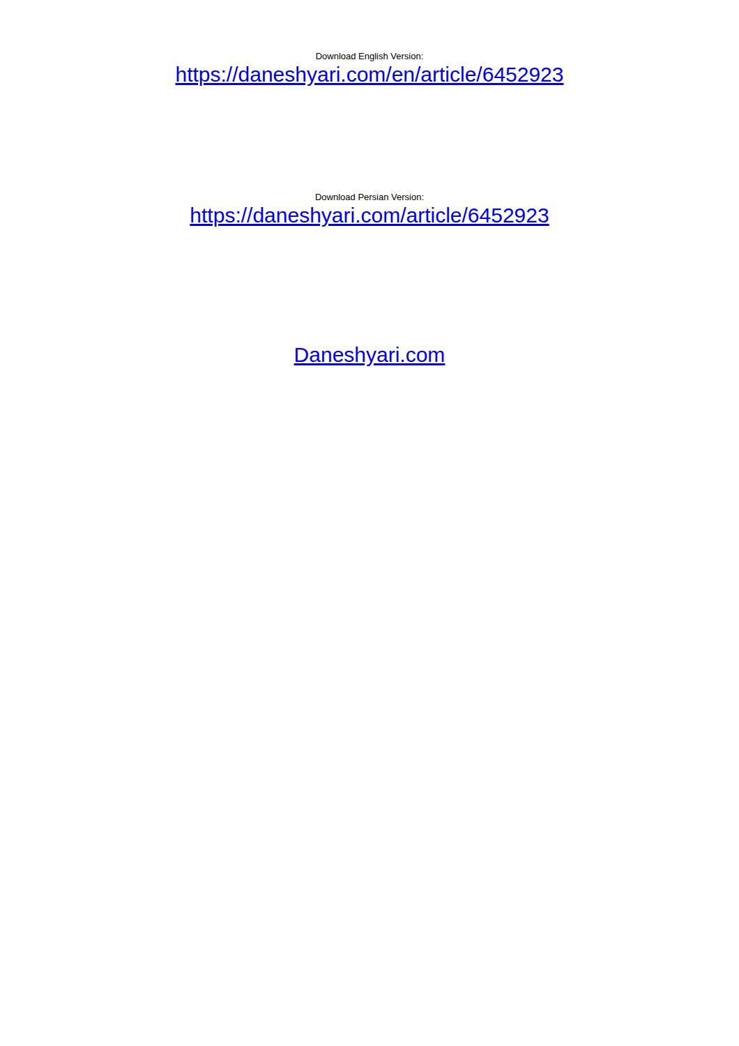Download English Version:
https://daneshyari.com/en/article/6452923
Download Persian Version:
https://daneshyari.com/article/6452923
Daneshyari.com